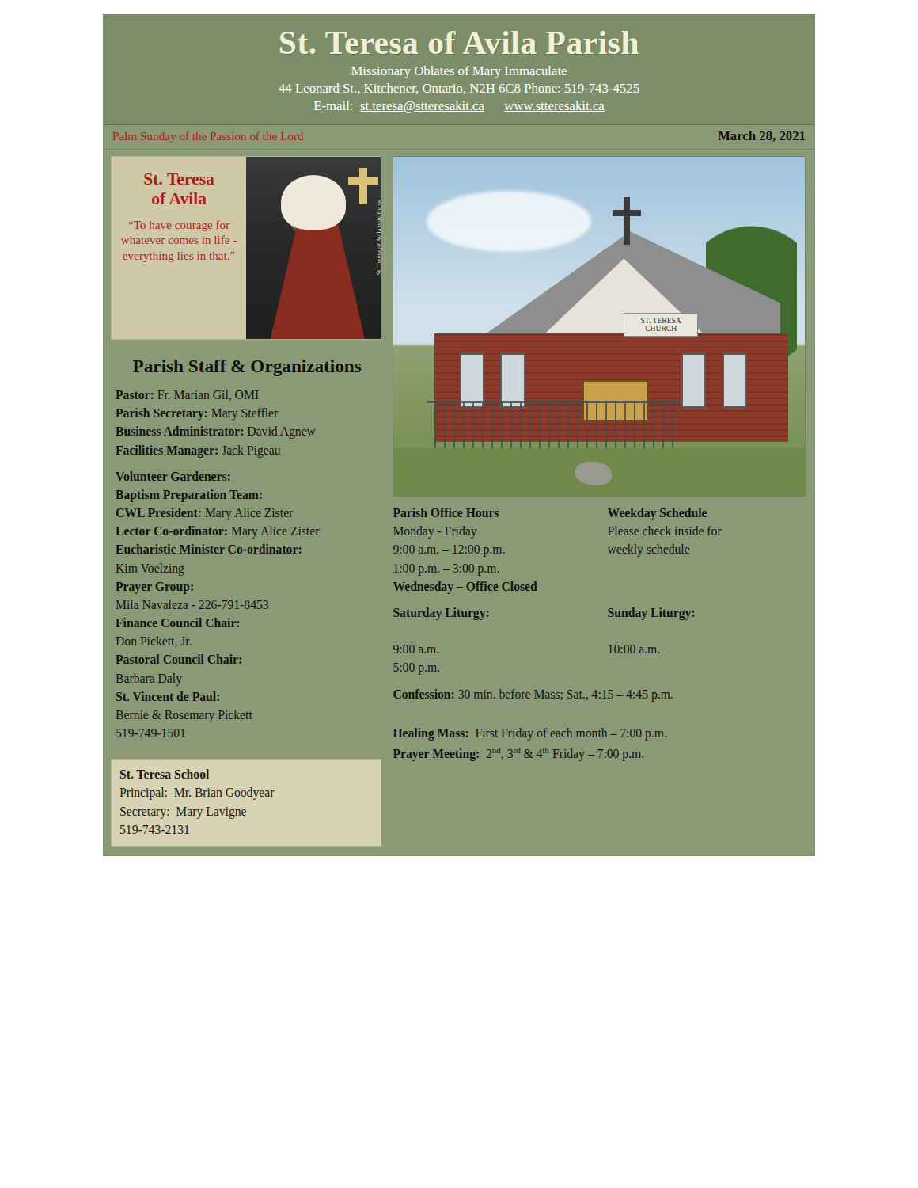St. Teresa of Avila Parish
Missionary Oblates of Mary Immaculate
44 Leonard St., Kitchener, Ontario, N2H 6C8 Phone: 519-743-4525
E-mail: st.teresa@stteresakit.ca www.stteresakit.ca
Palm Sunday of the Passion of the Lord March 28, 2021
St. Teresa
of Avila
“To have courage for whatever comes in life - everything lies in that.”
St. Teresa of Avila pray for us
Parish Staff & Organizations
Pastor: Fr. Marian Gil, OMI
Parish Secretary: Mary Steffler
Business Administrator: David Agnew
Facilities Manager: Jack Pigeau
Volunteer Gardeners:
Baptism Preparation Team:
CWL President: Mary Alice Zister
Lector Co-ordinator: Mary Alice Zister
Eucharistic Minister Co-ordinator:
Kim Voelzing
Prayer Group:
Mila Navaleza - 226-791-8453
Finance Council Chair:
Don Pickett, Jr.
Pastoral Council Chair:
Barbara Daly
St. Vincent de Paul:
Bernie & Rosemary Pickett
519-749-1501
St. Teresa School
Principal: Mr. Brian Goodyear
Secretary: Mary Lavigne
519-743-2131
ST. TERESA
CHURCH
| Parish Office Hours Monday - Friday 9:00 a.m. – 12:00 p.m. 1:00 p.m. – 3:00 p.m. Wednesday – Office Closed | Weekday Schedule Please check inside for weekly schedule |
| Saturday Liturgy: 9:00 a.m. 5:00 p.m. | Sunday Liturgy: 10:00 a.m. |
Confession: 30 min. before Mass; Sat., 4:15 – 4:45 p.m.
Healing Mass: First Friday of each month – 7:00 p.m.
Prayer Meeting: 2nd, 3rd & 4th Friday – 7:00 p.m.